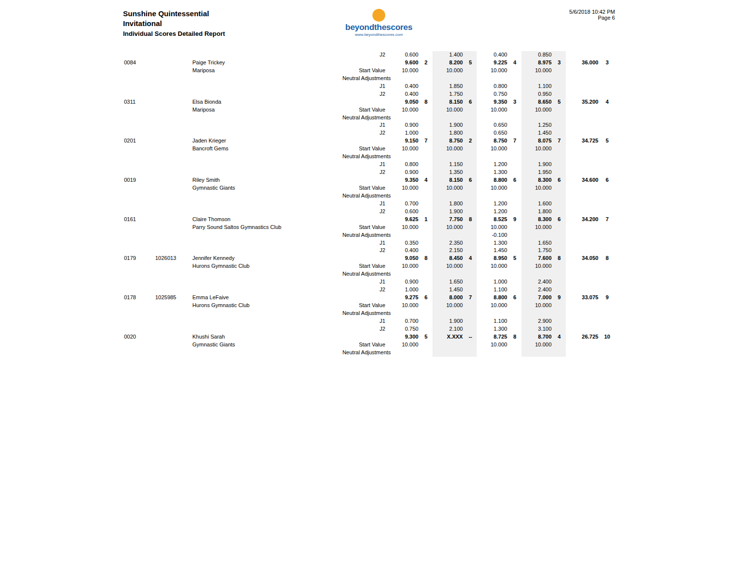Sunshine Quintessential
Invitational
Individual Scores Detailed Report
beyondthescores
www.beyondthescores.com
5/6/2018 10:42 PM
Page 6
| | | | J2 | 0.600 | | 1.400 | | 0.400 | | 0.850 | | | |
| 0084 | | Paige Trickey | | 9.600 | 2 | 8.200 | 5 | 9.225 | 4 | 8.975 | 3 | 36.000 | 3 |
| | | Mariposa | Start Value | 10.000 | | 10.000 | | 10.000 | | 10.000 | | | |
| | | | Neutral Adjustments | | | | | | | | | | |
| | | | J1 | 0.400 | | 1.850 | | 0.800 | | 1.100 | | | |
| | | | J2 | 0.400 | | 1.750 | | 0.750 | | 0.950 | | | |
| 0311 | | Elsa Bionda | | 9.050 | 8 | 8.150 | 6 | 9.350 | 3 | 8.650 | 5 | 35.200 | 4 |
| | | Mariposa | Start Value | 10.000 | | 10.000 | | 10.000 | | 10.000 | | | |
| | | | Neutral Adjustments | | | | | | | | | | |
| | | | J1 | 0.900 | | 1.900 | | 0.650 | | 1.250 | | | |
| | | | J2 | 1.000 | | 1.800 | | 0.650 | | 1.450 | | | |
| 0201 | | Jaden Krieger | | 9.150 | 7 | 8.750 | 2 | 8.750 | 7 | 8.075 | 7 | 34.725 | 5 |
| | | Bancroft Gems | Start Value | 10.000 | | 10.000 | | 10.000 | | 10.000 | | | |
| | | | Neutral Adjustments | | | | | | | | | | |
| | | | J1 | 0.800 | | 1.150 | | 1.200 | | 1.900 | | | |
| | | | J2 | 0.900 | | 1.350 | | 1.300 | | 1.950 | | | |
| 0019 | | Riley Smith | | 9.350 | 4 | 8.150 | 6 | 8.800 | 6 | 8.300 | 6 | 34.600 | 6 |
| | | Gymnastic Giants | Start Value | 10.000 | | 10.000 | | 10.000 | | 10.000 | | | |
| | | | Neutral Adjustments | | | | | | | | | | |
| | | | J1 | 0.700 | | 1.800 | | 1.200 | | 1.600 | | | |
| | | | J2 | 0.600 | | 1.900 | | 1.200 | | 1.800 | | | |
| 0161 | | Claire Thomson | | 9.625 | 1 | 7.750 | 8 | 8.525 | 9 | 8.300 | 6 | 34.200 | 7 |
| | | Parry Sound Saltos Gymnastics Club | Start Value | 10.000 | | 10.000 | | 10.000 | | 10.000 | | | |
| | | | Neutral Adjustments | | | | | -0.100 | | | | | |
| | | | J1 | 0.350 | | 2.350 | | 1.300 | | 1.650 | | | |
| | | | J2 | 0.400 | | 2.150 | | 1.450 | | 1.750 | | | |
| 0179 | 1026013 | Jennifer Kennedy | | 9.050 | 8 | 8.450 | 4 | 8.950 | 5 | 7.600 | 8 | 34.050 | 8 |
| | | Hurons Gymnastic Club | Start Value | 10.000 | | 10.000 | | 10.000 | | 10.000 | | | |
| | | | Neutral Adjustments | | | | | | | | | | |
| | | | J1 | 0.900 | | 1.650 | | 1.000 | | 2.400 | | | |
| | | | J2 | 1.000 | | 1.450 | | 1.100 | | 2.400 | | | |
| 0178 | 1025985 | Emma LeFaive | | 9.275 | 6 | 8.000 | 7 | 8.800 | 6 | 7.000 | 9 | 33.075 | 9 |
| | | Hurons Gymnastic Club | Start Value | 10.000 | | 10.000 | | 10.000 | | 10.000 | | | |
| | | | Neutral Adjustments | | | | | | | | | | |
| | | | J1 | 0.700 | | 1.900 | | 1.100 | | 2.900 | | | |
| | | | J2 | 0.750 | | 2.100 | | 1.300 | | 3.100 | | | |
| 0020 | | Khushi Sarah | | 9.300 | 5 | X.XXX | -- | 8.725 | 8 | 8.700 | 4 | 26.725 | 10 |
| | | Gymnastic Giants | Start Value | 10.000 | | | | 10.000 | | 10.000 | | | |
| | | | Neutral Adjustments | | | | | | | | | | |